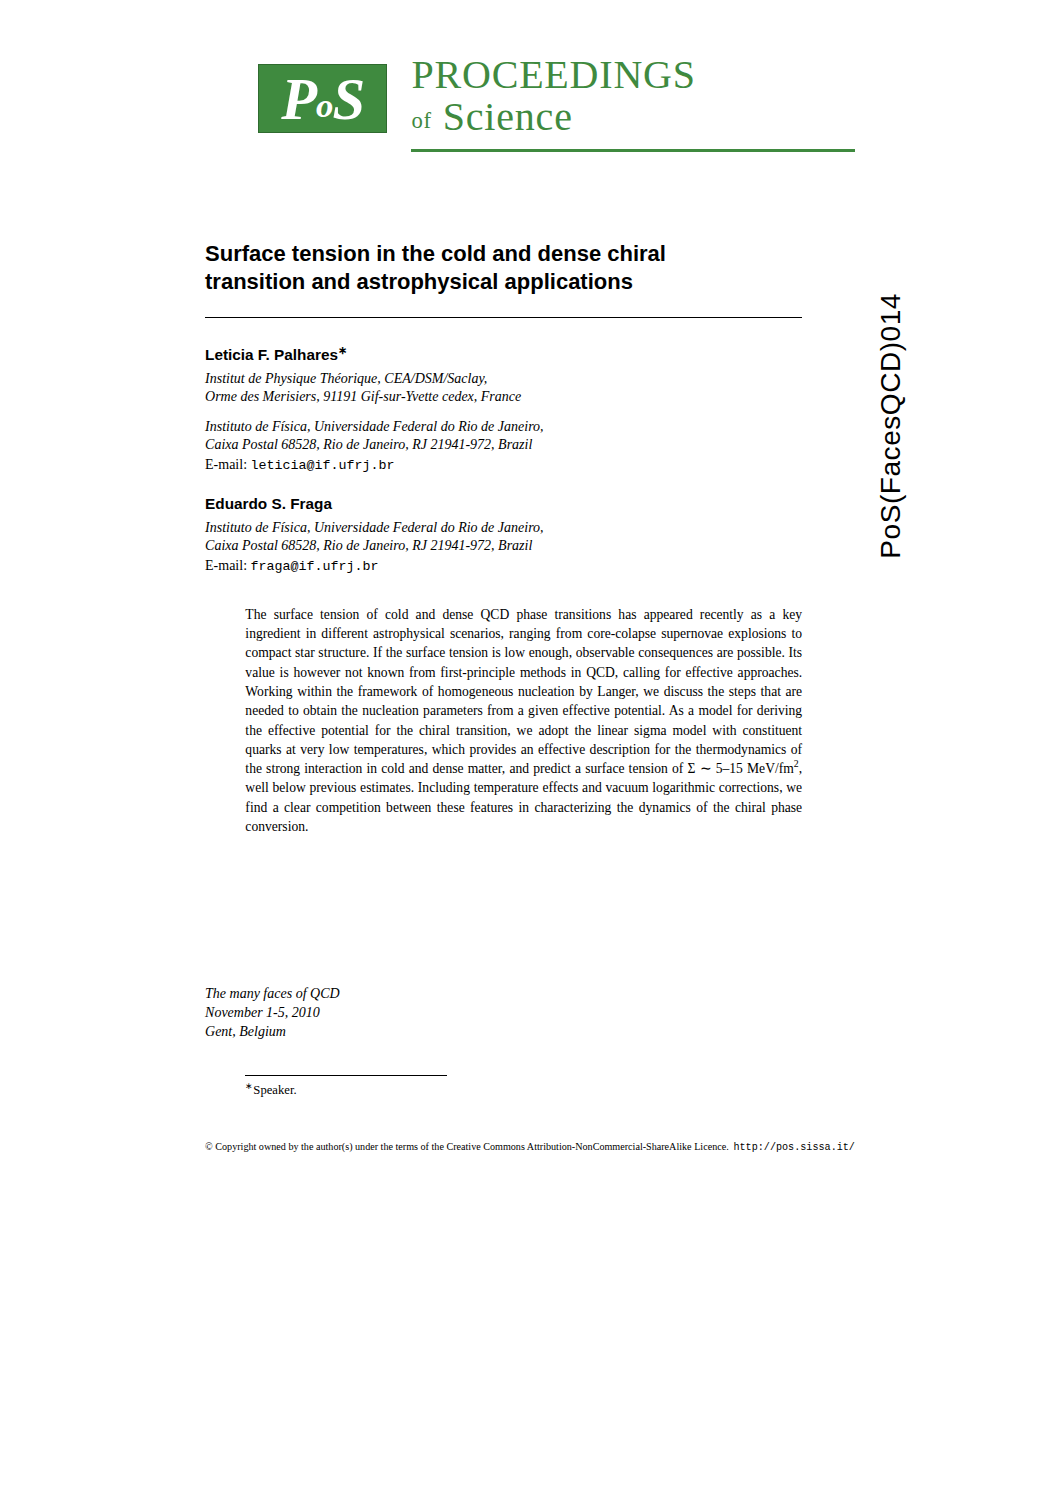Po S
Proceedings
of Science
PoS(FacesQCD)014
Surface tension in the cold and dense chiral
transition and astrophysical applications
Leticia F. Palhares∗
Institut de Physique Théorique, CEA/DSM/Saclay,
Orme des Merisiers, 91191 Gif-sur-Yvette cedex, France
Instituto de Física, Universidade Federal do Rio de Janeiro,
Caixa Postal 68528, Rio de Janeiro, RJ 21941-972, Brazil
E-mail: leticia@if.ufrj.br
Eduardo S. Fraga
Instituto de Física, Universidade Federal do Rio de Janeiro,
Caixa Postal 68528, Rio de Janeiro, RJ 21941-972, Brazil
E-mail: fraga@if.ufrj.br
The surface tension of cold and dense QCD phase transitions has appeared recently as a key ingredient in different astrophysical scenarios, ranging from core-colapse supernovae explosions to compact star structure. If the surface tension is low enough, observable consequences are possible. Its value is however not known from first-principle methods in QCD, calling for effective approaches. Working within the framework of homogeneous nucleation by Langer, we discuss the steps that are needed to obtain the nucleation parameters from a given effective potential. As a model for deriving the effective potential for the chiral transition, we adopt the linear sigma model with constituent quarks at very low temperatures, which provides an effective description for the thermodynamics of the strong interaction in cold and dense matter, and predict a surface tension of Σ ∼ 5–15 MeV/fm2, well below previous estimates. Including temperature effects and vacuum logarithmic corrections, we find a clear competition between these features in characterizing the dynamics of the chiral phase conversion.
The many faces of QCD
November 1-5, 2010
Gent, Belgium
∗Speaker.
© Copyright owned by the author(s) under the terms of the Creative Commons Attribution-NonCommercial-ShareAlike Licence.
http://pos.sissa.it/